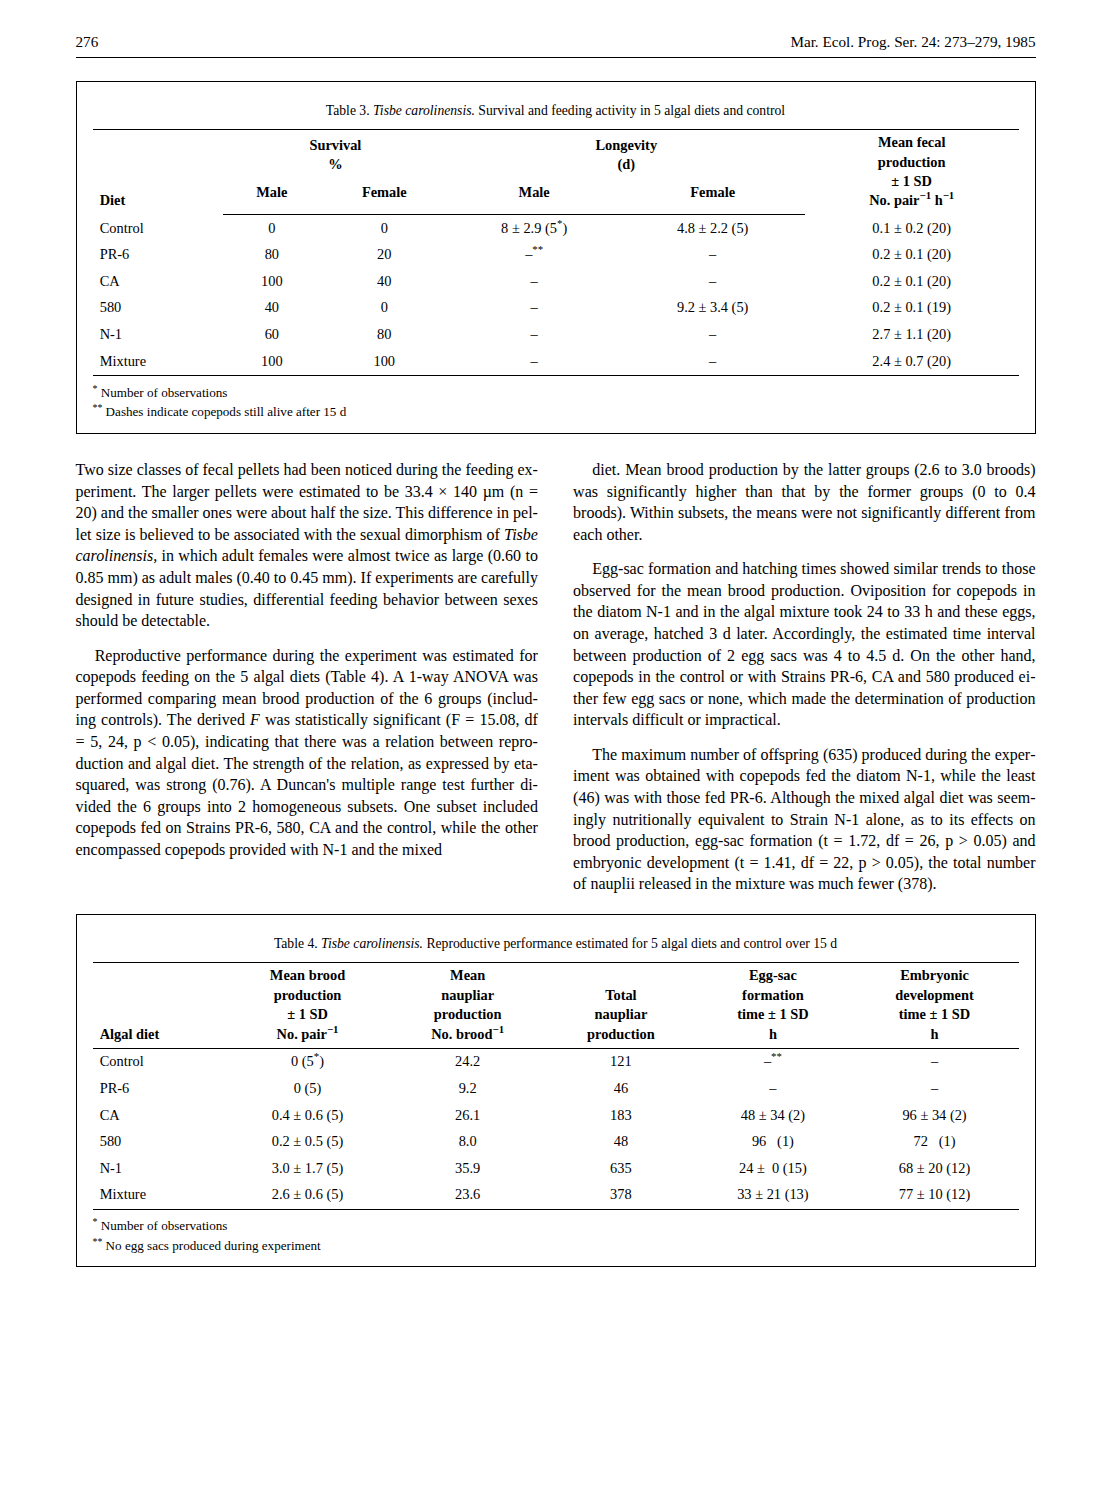276 Mar. Ecol. Prog. Ser. 24: 273–279, 1985
Table 3. Tisbe carolinensis. Survival and feeding activity in 5 algal diets and control
| Diet | Survival % | Longevity (d) | Mean fecal production ± 1 SD No. pair −1 h −1 |
| --- | --- | --- | --- |
| Male | Female | Male | Female |
| Control | 0 | 0 | 8 ± 2.9 (5 * ) | 4.8 ± 2.2 (5) | 0.1 ± 0.2 (20) |
| PR-6 | 80 | 20 | – ** | – | 0.2 ± 0.1 (20) |
| CA | 100 | 40 | – | – | 0.2 ± 0.1 (20) |
| 580 | 40 | 0 | – | 9.2 ± 3.4 (5) | 0.2 ± 0.1 (19) |
| N-1 | 60 | 80 | – | – | 2.7 ± 1.1 (20) |
| Mixture | 100 | 100 | – | – | 2.4 ± 0.7 (20) |
* Number of observations
** Dashes indicate copepods still alive after 15 d
Two size classes of fecal pellets had been noticed during the feeding experiment. The larger pellets were estimated to be 33.4 × 140 µm (n = 20) and the smaller ones were about half the size. This difference in pellet size is believed to be associated with the sexual dimorphism of Tisbe carolinensis, in which adult females were almost twice as large (0.60 to 0.85 mm) as adult males (0.40 to 0.45 mm). If experiments are carefully designed in future studies, differential feeding behavior between sexes should be detectable.
Reproductive performance during the experiment was estimated for copepods feeding on the 5 algal diets (Table 4). A 1-way ANOVA was performed comparing mean brood production of the 6 groups (including controls). The derived F was statistically significant (F = 15.08, df = 5, 24, p < 0.05), indicating that there was a relation between reproduction and algal diet. The strength of the relation, as expressed by eta-squared, was strong (0.76). A Duncan's multiple range test further divided the 6 groups into 2 homogeneous subsets. One subset included copepods fed on Strains PR-6, 580, CA and the control, while the other encompassed copepods provided with N-1 and the mixed
diet. Mean brood production by the latter groups (2.6 to 3.0 broods) was significantly higher than that by the former groups (0 to 0.4 broods). Within subsets, the means were not significantly different from each other.
Egg-sac formation and hatching times showed similar trends to those observed for the mean brood production. Oviposition for copepods in the diatom N-1 and in the algal mixture took 24 to 33 h and these eggs, on average, hatched 3 d later. Accordingly, the estimated time interval between production of 2 egg sacs was 4 to 4.5 d. On the other hand, copepods in the control or with Strains PR-6, CA and 580 produced either few egg sacs or none, which made the determination of production intervals difficult or impractical.
The maximum number of offspring (635) produced during the experiment was obtained with copepods fed the diatom N-1, while the least (46) was with those fed PR-6. Although the mixed algal diet was seemingly nutritionally equivalent to Strain N-1 alone, as to its effects on brood production, egg-sac formation (t = 1.72, df = 26, p > 0.05) and embryonic development (t = 1.41, df = 22, p > 0.05), the total number of nauplii released in the mixture was much fewer (378).
Table 4. Tisbe carolinensis. Reproductive performance estimated for 5 algal diets and control over 15 d
| Algal diet | Mean brood production ± 1 SD No. pair −1 | Mean naupliar production No. brood −1 | Total naupliar production | Egg-sac formation time ± 1 SD h | Embryonic development time ± 1 SD h |
| --- | --- | --- | --- | --- | --- |
| Control | 0 (5 * ) | 24.2 | 121 | – ** | – |
| PR-6 | 0 (5) | 9.2 | 46 | – | – |
| CA | 0.4 ± 0.6 (5) | 26.1 | 183 | 48 ± 34 (2) | 96 ± 34 (2) |
| 580 | 0.2 ± 0.5 (5) | 8.0 | 48 | 96 (1) | 72 (1) |
| N-1 | 3.0 ± 1.7 (5) | 35.9 | 635 | 24 ± 0 (15) | 68 ± 20 (12) |
| Mixture | 2.6 ± 0.6 (5) | 23.6 | 378 | 33 ± 21 (13) | 77 ± 10 (12) |
* Number of observations
** No egg sacs produced during experiment